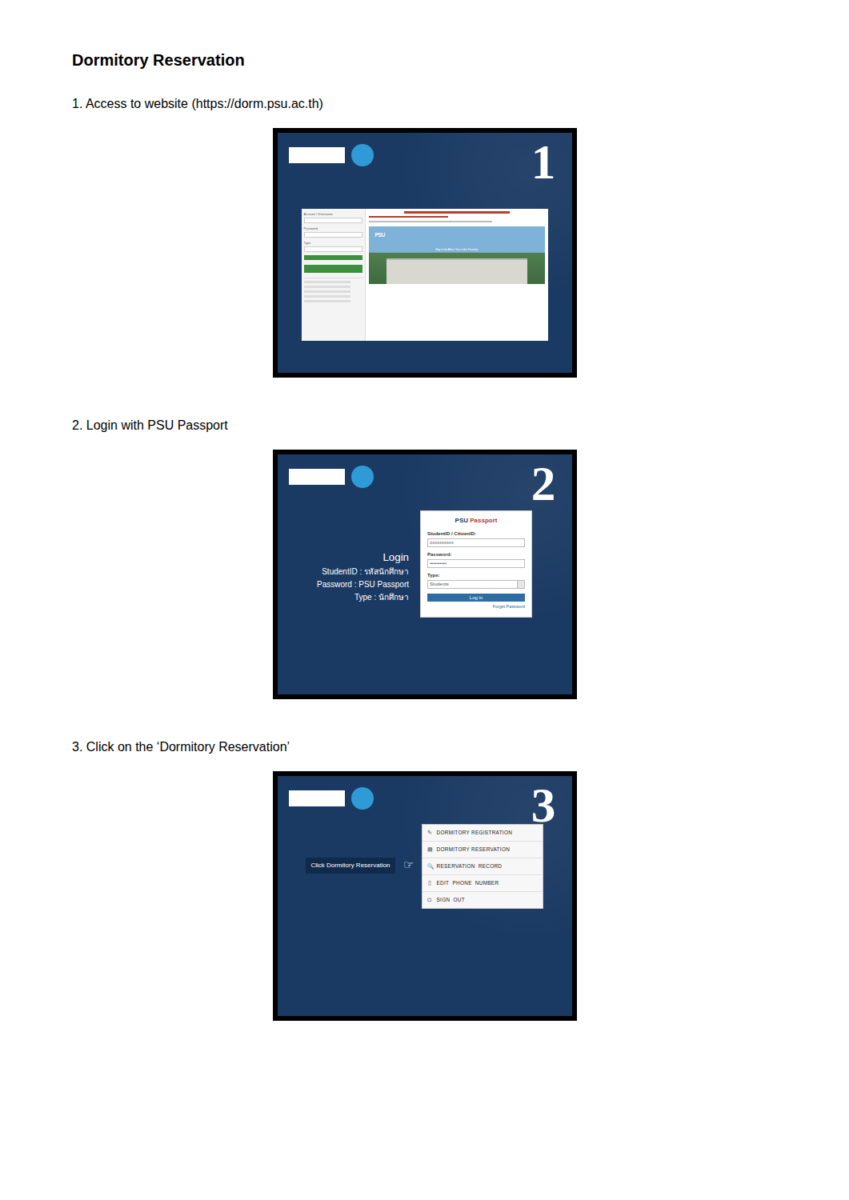Dormitory Reservation
1. Access to website (https://dorm.psu.ac.th)
1
Account / Username
Password
Type
PSU
Big Link After You Like Family
2. Login with PSU Passport
2
Login
StudentID : รหัสนักศึกษา
Password : PSU Passport
Type : นักศึกษา
PSU Passport
StudentID / CitizenID:
xxxxxxxxxx
Password:
••••••••••
Type:
Students
Log in
Forget Password
3. Click on the ‘Dormitory Reservation’
3
Click Dormitory Reservation
☞
✎DORMITORY REGISTRATION
▤DORMITORY RESERVATION
🔍RESERVATION RECORD
▯EDIT PHONE NUMBER
⏻SIGN OUT